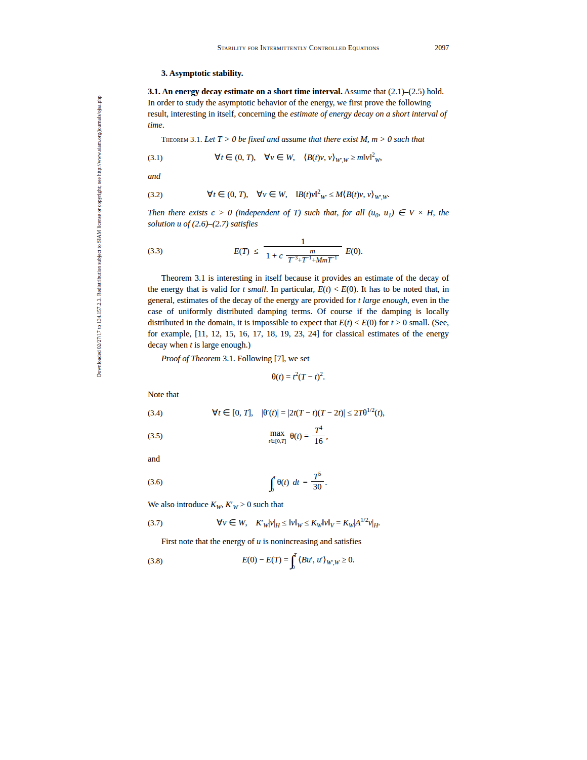Downloaded 02/27/17 to 134.157.2.3. Redistribution subject to SIAM license or copyright; see http://www.siam.org/journals/ojsa.php
Stability for Intermittently Controlled Equations 2097
3. Asymptotic stability.
3.1. An energy decay estimate on a short time interval.
Assume that (2.1)–(2.5) hold. In order to study the asymptotic behavior of the energy, we first prove the following result, interesting in itself, concerning the estimate of energy decay on a short interval of time.
Theorem 3.1. Let T > 0 be fixed and assume that there exist M, m > 0 such that
(3.1)
∀t ∈ (0, T), ∀v ∈ W, ⟨B(t)v, v⟩W′,W ≥ m‖v‖2W,
and
(3.2)
∀t ∈ (0, T), ∀v ∈ W, ‖B(t)v‖2W′ ≤ M⟨B(t)v, v⟩W′,W.
Then there exists c > 0 (independent of T) such that, for all (u0, u1) ∈ V × H, the solution u of (2.6)–(2.7) satisfies
(3.3)
E(T) ≤ 1 1 + c mT−3+T−1+MmT−1 E(0).
Theorem 3.1 is interesting in itself because it provides an estimate of the decay of the energy that is valid for t small. In particular, E(t) < E(0). It has to be noted that, in general, estimates of the decay of the energy are provided for t large enough, even in the case of uniformly distributed damping terms. Of course if the damping is locally distributed in the domain, it is impossible to expect that E(t) < E(0) for t > 0 small. (See, for example, [11, 12, 15, 16, 17, 18, 19, 23, 24] for classical estimates of the energy decay when t is large enough.)
Proof of Theorem 3.1. Following [7], we set
θ(t) = t2(T − t)2.
Note that
(3.4)
∀t ∈ [0, T], |θ′(t)| = |2t(T − t)(T − 2t)| ≤ 2Tθ1/2(t),
(3.5)
max t∈[0,T] θ(t) = T416,
and
(3.6)
∫T 0 θ(t) dt = T530.
We also introduce KW, K′W > 0 such that
(3.7)
∀v ∈ W, K′W|v|H ≤ ‖v‖W ≤ KW‖v‖V = KW|A1/2v|H.
First note that the energy of u is nonincreasing and satisfies
(3.8)
E(0) − E(T) = ∫T 0 ⟨Bu′, u′⟩W′,W ≥ 0.